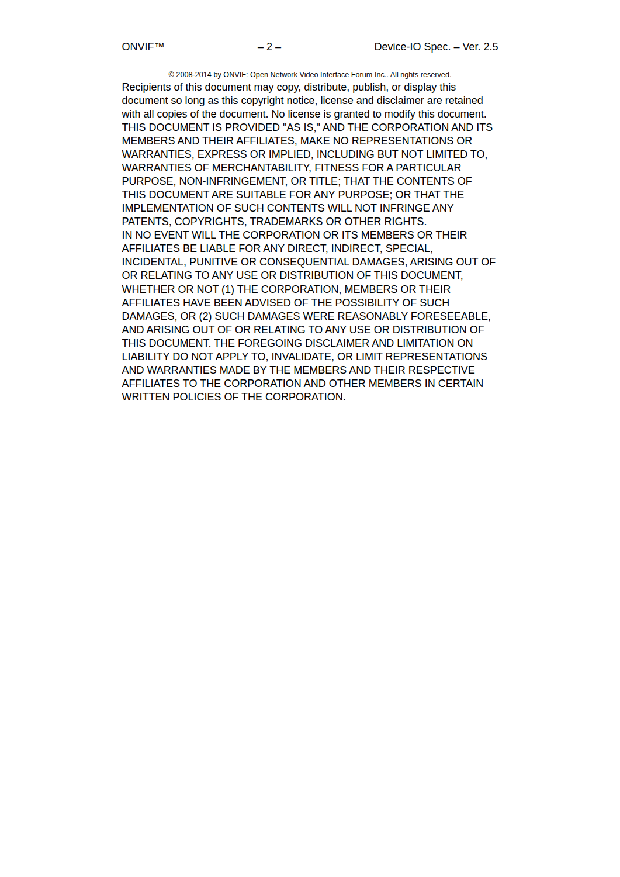ONVIF™ – 2 – Device-IO Spec. – Ver. 2.5
© 2008-2014 by ONVIF: Open Network Video Interface Forum Inc.. All rights reserved.
Recipients of this document may copy, distribute, publish, or display this document so long as this copyright notice, license and disclaimer are retained with all copies of the document. No license is granted to modify this document.
THIS DOCUMENT IS PROVIDED "AS IS," AND THE CORPORATION AND ITS MEMBERS AND THEIR AFFILIATES, MAKE NO REPRESENTATIONS OR WARRANTIES, EXPRESS OR IMPLIED, INCLUDING BUT NOT LIMITED TO, WARRANTIES OF MERCHANTABILITY, FITNESS FOR A PARTICULAR PURPOSE, NON-INFRINGEMENT, OR TITLE; THAT THE CONTENTS OF THIS DOCUMENT ARE SUITABLE FOR ANY PURPOSE; OR THAT THE IMPLEMENTATION OF SUCH CONTENTS WILL NOT INFRINGE ANY PATENTS, COPYRIGHTS, TRADEMARKS OR OTHER RIGHTS.
IN NO EVENT WILL THE CORPORATION OR ITS MEMBERS OR THEIR AFFILIATES BE LIABLE FOR ANY DIRECT, INDIRECT, SPECIAL, INCIDENTAL, PUNITIVE OR CONSEQUENTIAL DAMAGES, ARISING OUT OF OR RELATING TO ANY USE OR DISTRIBUTION OF THIS DOCUMENT, WHETHER OR NOT (1) THE CORPORATION, MEMBERS OR THEIR AFFILIATES HAVE BEEN ADVISED OF THE POSSIBILITY OF SUCH DAMAGES, OR (2) SUCH DAMAGES WERE REASONABLY FORESEEABLE, AND ARISING OUT OF OR RELATING TO ANY USE OR DISTRIBUTION OF THIS DOCUMENT. THE FOREGOING DISCLAIMER AND LIMITATION ON LIABILITY DO NOT APPLY TO, INVALIDATE, OR LIMIT REPRESENTATIONS AND WARRANTIES MADE BY THE MEMBERS AND THEIR RESPECTIVE AFFILIATES TO THE CORPORATION AND OTHER MEMBERS IN CERTAIN WRITTEN POLICIES OF THE CORPORATION.